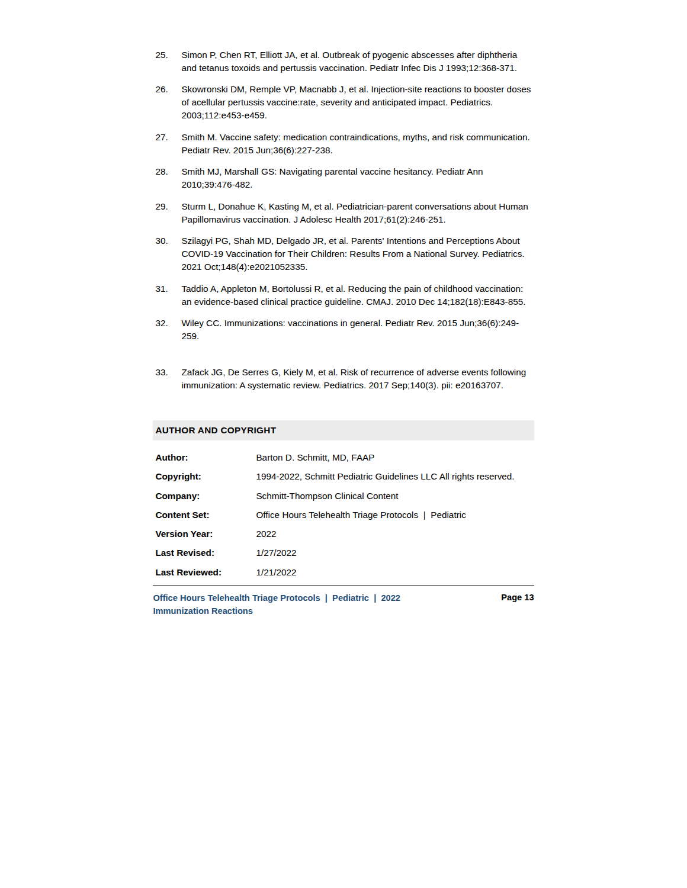25. Simon P, Chen RT, Elliott JA, et al. Outbreak of pyogenic abscesses after diphtheria and tetanus toxoids and pertussis vaccination. Pediatr Infec Dis J 1993;12:368-371.
26. Skowronski DM, Remple VP, Macnabb J, et al. Injection-site reactions to booster doses of acellular pertussis vaccine:rate, severity and anticipated impact. Pediatrics. 2003;112:e453-e459.
27. Smith M. Vaccine safety: medication contraindications, myths, and risk communication. Pediatr Rev. 2015 Jun;36(6):227-238.
28. Smith MJ, Marshall GS: Navigating parental vaccine hesitancy. Pediatr Ann 2010;39:476-482.
29. Sturm L, Donahue K, Kasting M, et al. Pediatrician-parent conversations about Human Papillomavirus vaccination. J Adolesc Health 2017;61(2):246-251.
30. Szilagyi PG, Shah MD, Delgado JR, et al. Parents' Intentions and Perceptions About COVID-19 Vaccination for Their Children: Results From a National Survey. Pediatrics. 2021 Oct;148(4):e2021052335.
31. Taddio A, Appleton M, Bortolussi R, et al. Reducing the pain of childhood vaccination: an evidence-based clinical practice guideline. CMAJ. 2010 Dec 14;182(18):E843-855.
32. Wiley CC. Immunizations: vaccinations in general. Pediatr Rev. 2015 Jun;36(6):249-259.
33. Zafack JG, De Serres G, Kiely M, et al. Risk of recurrence of adverse events following immunization: A systematic review. Pediatrics. 2017 Sep;140(3). pii: e20163707.
AUTHOR AND COPYRIGHT
| Author: | Barton D. Schmitt, MD, FAAP |
| Copyright: | 1994-2022, Schmitt Pediatric Guidelines LLC All rights reserved. |
| Company: | Schmitt-Thompson Clinical Content |
| Content Set: | Office Hours Telehealth Triage Protocols / Pediatric |
| Version Year: | 2022 |
| Last Revised: | 1/27/2022 |
| Last Reviewed: | 1/21/2022 |
Office Hours Telehealth Triage Protocols | Pediatric | 2022
Immunization Reactions
Page 13